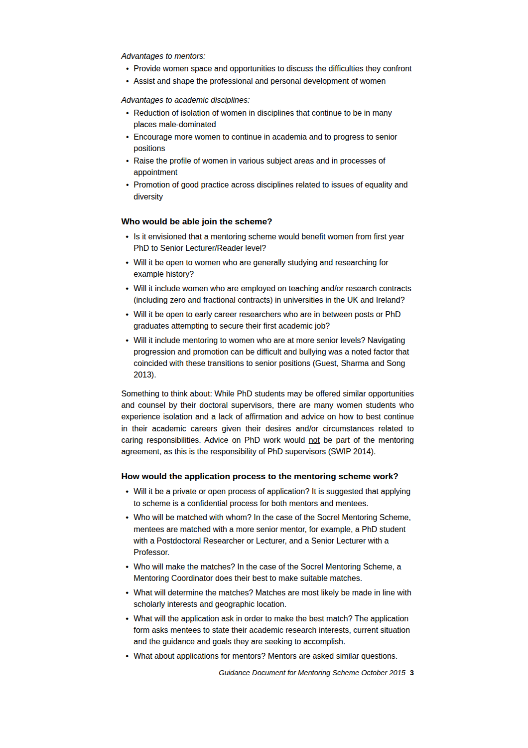Advantages to mentors:
Provide women space and opportunities to discuss the difficulties they confront
Assist and shape the professional and personal development of women
Advantages to academic disciplines:
Reduction of isolation of women in disciplines that continue to be in many places male-dominated
Encourage more women to continue in academia and to progress to senior positions
Raise the profile of women in various subject areas and in processes of appointment
Promotion of good practice across disciplines related to issues of equality and diversity
Who would be able join the scheme?
Is it envisioned that a mentoring scheme would benefit women from first year PhD to Senior Lecturer/Reader level?
Will it be open to women who are generally studying and researching for example history?
Will it include women who are employed on teaching and/or research contracts (including zero and fractional contracts) in universities in the UK and Ireland?
Will it be open to early career researchers who are in between posts or PhD graduates attempting to secure their first academic job?
Will it include mentoring to women who are at more senior levels? Navigating progression and promotion can be difficult and bullying was a noted factor that coincided with these transitions to senior positions (Guest, Sharma and Song 2013).
Something to think about: While PhD students may be offered similar opportunities and counsel by their doctoral supervisors, there are many women students who experience isolation and a lack of affirmation and advice on how to best continue in their academic careers given their desires and/or circumstances related to caring responsibilities. Advice on PhD work would not be part of the mentoring agreement, as this is the responsibility of PhD supervisors (SWIP 2014).
How would the application process to the mentoring scheme work?
Will it be a private or open process of application? It is suggested that applying to scheme is a confidential process for both mentors and mentees.
Who will be matched with whom? In the case of the Socrel Mentoring Scheme, mentees are matched with a more senior mentor, for example, a PhD student with a Postdoctoral Researcher or Lecturer, and a Senior Lecturer with a Professor.
Who will make the matches? In the case of the Socrel Mentoring Scheme, a Mentoring Coordinator does their best to make suitable matches.
What will determine the matches? Matches are most likely be made in line with scholarly interests and geographic location.
What will the application ask in order to make the best match? The application form asks mentees to state their academic research interests, current situation and the guidance and goals they are seeking to accomplish.
What about applications for mentors? Mentors are asked similar questions.
Guidance Document for Mentoring Scheme October 20153